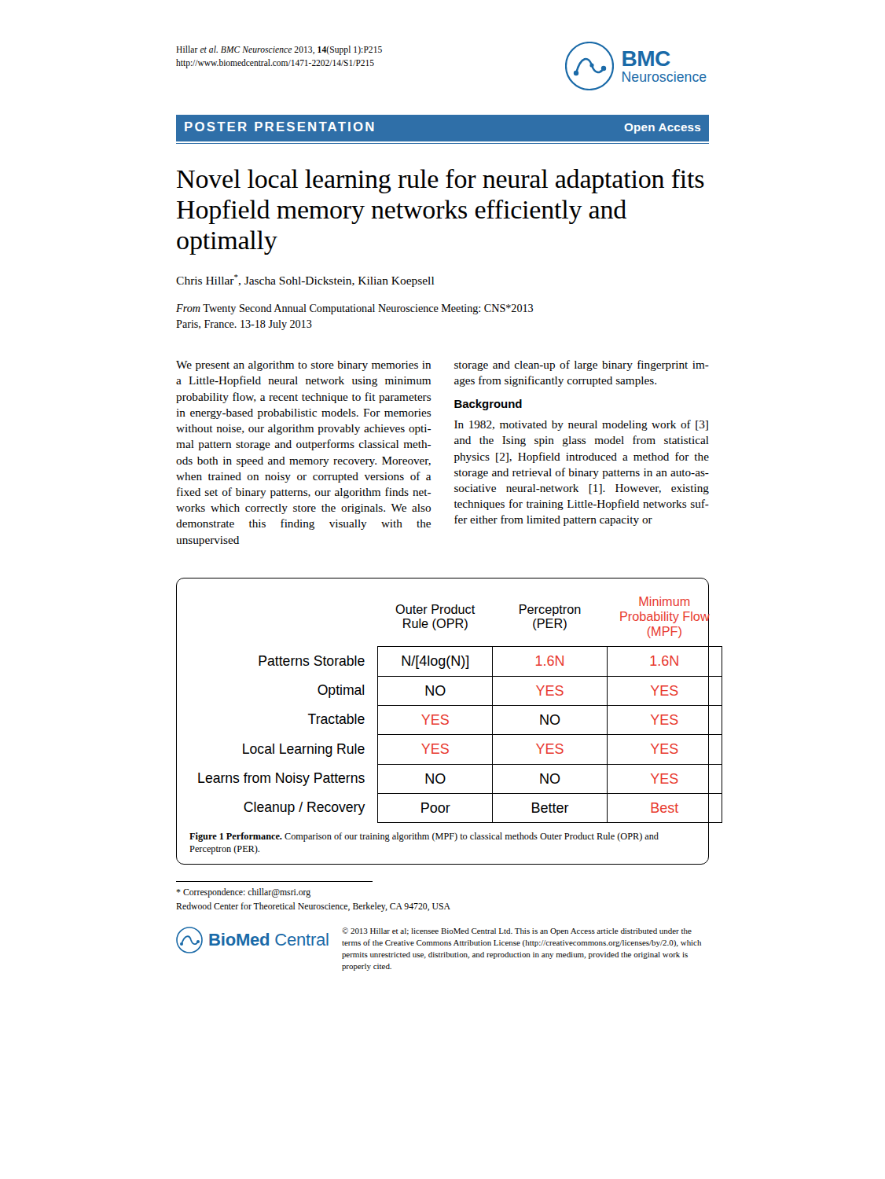Hillar et al. BMC Neuroscience 2013, 14(Suppl 1):P215
http://www.biomedcentral.com/1471-2202/14/S1/P215
BMC Neuroscience
POSTER PRESENTATION
Open Access
Novel local learning rule for neural adaptation fits Hopfield memory networks efficiently and optimally
Chris Hillar*, Jascha Sohl-Dickstein, Kilian Koepsell
From Twenty Second Annual Computational Neuroscience Meeting: CNS*2013
Paris, France. 13-18 July 2013
We present an algorithm to store binary memories in a Little-Hopfield neural network using minimum probability flow, a recent technique to fit parameters in energy-based probabilistic models. For memories without noise, our algorithm provably achieves optimal pattern storage and outperforms classical methods both in speed and memory recovery. Moreover, when trained on noisy or corrupted versions of a fixed set of binary patterns, our algorithm finds networks which correctly store the originals. We also demonstrate this finding visually with the unsupervised
storage and clean-up of large binary fingerprint images from significantly corrupted samples.
Background
In 1982, motivated by neural modeling work of [3] and the Ising spin glass model from statistical physics [2], Hopfield introduced a method for the storage and retrieval of binary patterns in an auto-associative neural-network [1]. However, existing techniques for training Little-Hopfield networks suffer either from limited pattern capacity or
| | Outer Product Rule (OPR) | Perceptron (PER) | Minimum Probability Flow (MPF) |
| --- | --- | --- | --- |
| Patterns Storable | N/[4log(N)] | 1.6N | 1.6N |
| Optimal | NO | YES | YES |
| Tractable | YES | NO | YES |
| Local Learning Rule | YES | YES | YES |
| Learns from Noisy Patterns | NO | NO | YES |
| Cleanup / Recovery | Poor | Better | Best |
Figure 1 Performance. Comparison of our training algorithm (MPF) to classical methods Outer Product Rule (OPR) and Perceptron (PER).
* Correspondence: chillar@msri.org
Redwood Center for Theoretical Neuroscience, Berkeley, CA 94720, USA
BioMed Central
© 2013 Hillar et al; licensee BioMed Central Ltd. This is an Open Access article distributed under the terms of the Creative Commons Attribution License (http://creativecommons.org/licenses/by/2.0), which permits unrestricted use, distribution, and reproduction in any medium, provided the original work is properly cited.